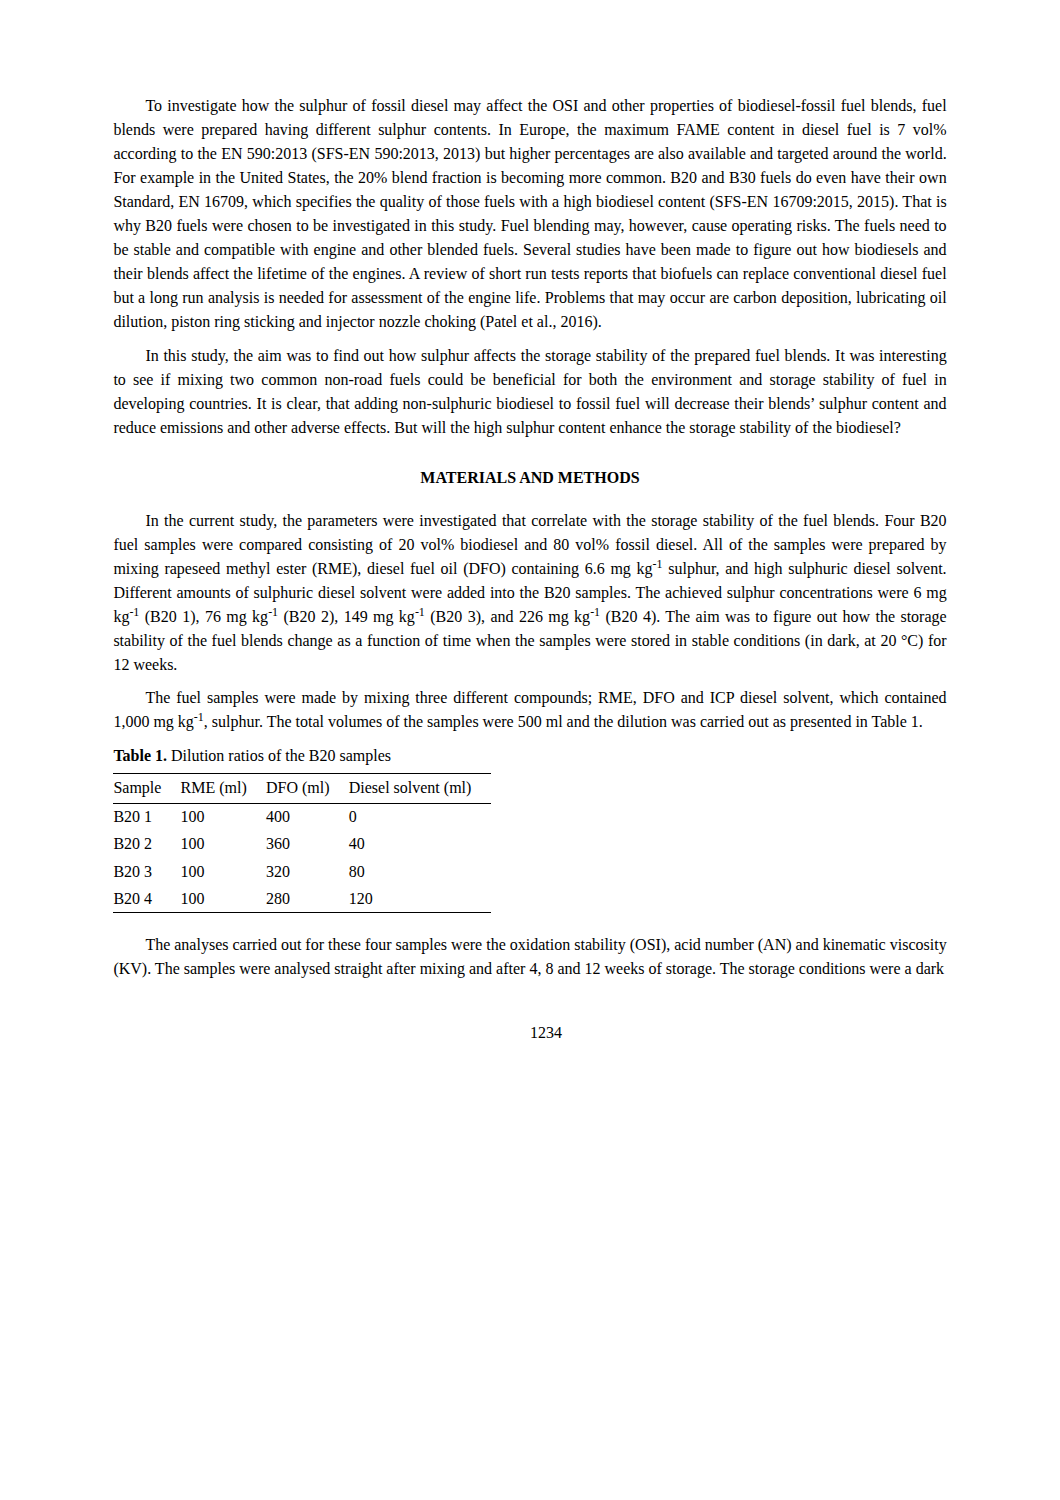To investigate how the sulphur of fossil diesel may affect the OSI and other properties of biodiesel-fossil fuel blends, fuel blends were prepared having different sulphur contents. In Europe, the maximum FAME content in diesel fuel is 7 vol% according to the EN 590:2013 (SFS-EN 590:2013, 2013) but higher percentages are also available and targeted around the world. For example in the United States, the 20% blend fraction is becoming more common. B20 and B30 fuels do even have their own Standard, EN 16709, which specifies the quality of those fuels with a high biodiesel content (SFS-EN 16709:2015, 2015). That is why B20 fuels were chosen to be investigated in this study. Fuel blending may, however, cause operating risks. The fuels need to be stable and compatible with engine and other blended fuels. Several studies have been made to figure out how biodiesels and their blends affect the lifetime of the engines. A review of short run tests reports that biofuels can replace conventional diesel fuel but a long run analysis is needed for assessment of the engine life. Problems that may occur are carbon deposition, lubricating oil dilution, piston ring sticking and injector nozzle choking (Patel et al., 2016).
In this study, the aim was to find out how sulphur affects the storage stability of the prepared fuel blends. It was interesting to see if mixing two common non-road fuels could be beneficial for both the environment and storage stability of fuel in developing countries. It is clear, that adding non-sulphuric biodiesel to fossil fuel will decrease their blends’ sulphur content and reduce emissions and other adverse effects. But will the high sulphur content enhance the storage stability of the biodiesel?
Materials and Methods
In the current study, the parameters were investigated that correlate with the storage stability of the fuel blends. Four B20 fuel samples were compared consisting of 20 vol% biodiesel and 80 vol% fossil diesel. All of the samples were prepared by mixing rapeseed methyl ester (RME), diesel fuel oil (DFO) containing 6.6 mg kg-1 sulphur, and high sulphuric diesel solvent. Different amounts of sulphuric diesel solvent were added into the B20 samples. The achieved sulphur concentrations were 6 mg kg-1 (B20 1), 76 mg kg-1 (B20 2), 149 mg kg-1 (B20 3), and 226 mg kg-1 (B20 4). The aim was to figure out how the storage stability of the fuel blends change as a function of time when the samples were stored in stable conditions (in dark, at 20 °C) for 12 weeks.
The fuel samples were made by mixing three different compounds; RME, DFO and ICP diesel solvent, which contained 1,000 mg kg-1, sulphur. The total volumes of the samples were 500 ml and the dilution was carried out as presented in Table 1.
Table 1. Dilution ratios of the B20 samples
| Sample | RME (ml) | DFO (ml) | Diesel solvent (ml) |
| --- | --- | --- | --- |
| B20 1 | 100 | 400 | 0 |
| B20 2 | 100 | 360 | 40 |
| B20 3 | 100 | 320 | 80 |
| B20 4 | 100 | 280 | 120 |
The analyses carried out for these four samples were the oxidation stability (OSI), acid number (AN) and kinematic viscosity (KV). The samples were analysed straight after mixing and after 4, 8 and 12 weeks of storage. The storage conditions were a dark
1234